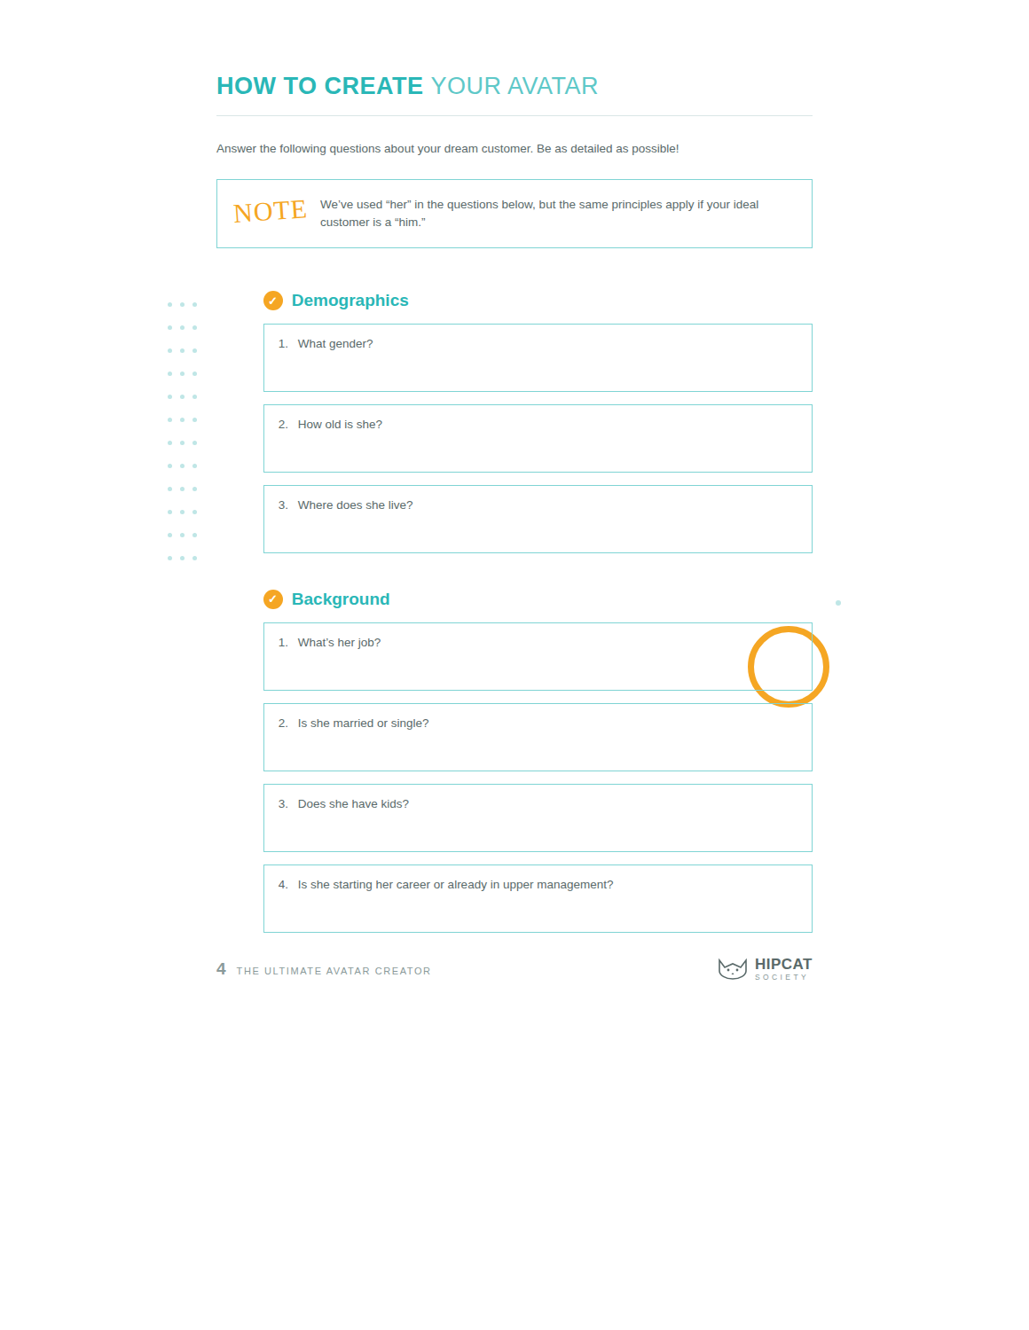HOW TO CREATE YOUR AVATAR
Answer the following questions about your dream customer. Be as detailed as possible!
NOTE
We’ve used “her” in the questions below, but the same principles apply if your ideal customer is a “him.”
✓
Demographics
1. What gender?
2. How old is she?
3. Where does she live?
✓
Background
1. What’s her job?
2. Is she married or single?
3. Does she have kids?
4. Is she starting her career or already in upper management?
4 The Ultimate Avatar Creator
HIPCAT SOCIETY